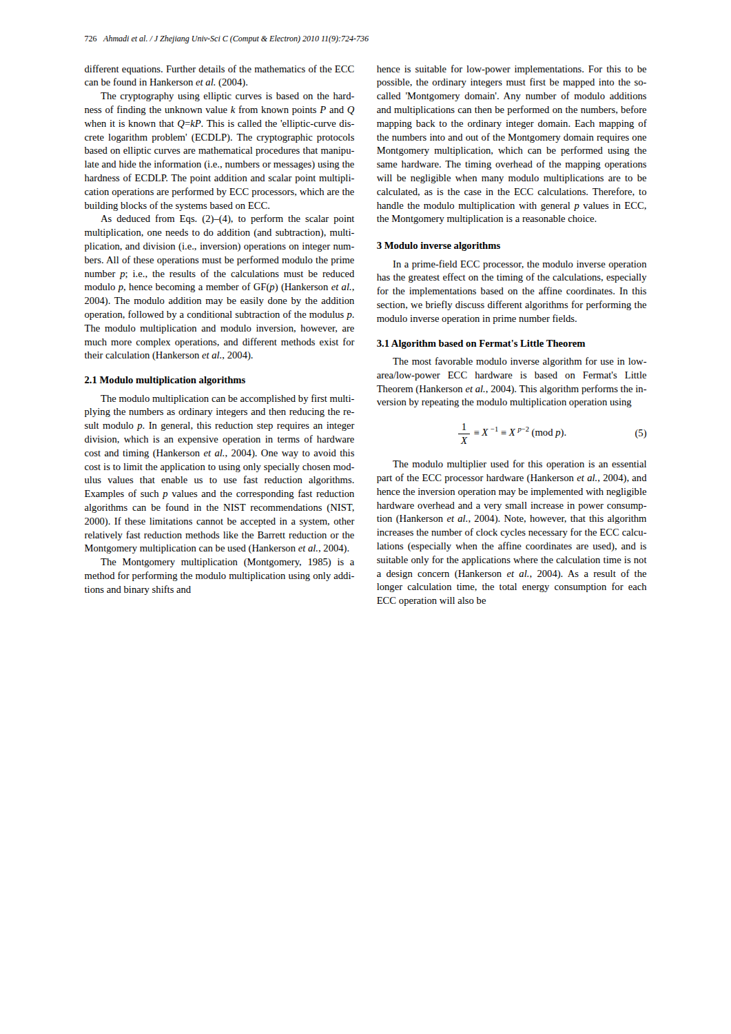726 Ahmadi et al. / J Zhejiang Univ-Sci C (Comput & Electron) 2010 11(9):724-736
different equations. Further details of the mathematics of the ECC can be found in Hankerson et al. (2004).
The cryptography using elliptic curves is based on the hardness of finding the unknown value k from known points P and Q when it is known that Q=kP. This is called the 'elliptic-curve discrete logarithm problem' (ECDLP). The cryptographic protocols based on elliptic curves are mathematical procedures that manipulate and hide the information (i.e., numbers or messages) using the hardness of ECDLP. The point addition and scalar point multiplication operations are performed by ECC processors, which are the building blocks of the systems based on ECC.
As deduced from Eqs. (2)–(4), to perform the scalar point multiplication, one needs to do addition (and subtraction), multiplication, and division (i.e., inversion) operations on integer numbers. All of these operations must be performed modulo the prime number p; i.e., the results of the calculations must be reduced modulo p, hence becoming a member of GF(p) (Hankerson et al., 2004). The modulo addition may be easily done by the addition operation, followed by a conditional subtraction of the modulus p. The modulo multiplication and modulo inversion, however, are much more complex operations, and different methods exist for their calculation (Hankerson et al., 2004).
2.1 Modulo multiplication algorithms
The modulo multiplication can be accomplished by first multiplying the numbers as ordinary integers and then reducing the result modulo p. In general, this reduction step requires an integer division, which is an expensive operation in terms of hardware cost and timing (Hankerson et al., 2004). One way to avoid this cost is to limit the application to using only specially chosen modulus values that enable us to use fast reduction algorithms. Examples of such p values and the corresponding fast reduction algorithms can be found in the NIST recommendations (NIST, 2000). If these limitations cannot be accepted in a system, other relatively fast reduction methods like the Barrett reduction or the Montgomery multiplication can be used (Hankerson et al., 2004).
The Montgomery multiplication (Montgomery, 1985) is a method for performing the modulo multiplication using only additions and binary shifts and
hence is suitable for low-power implementations. For this to be possible, the ordinary integers must first be mapped into the so-called 'Montgomery domain'. Any number of modulo additions and multiplications can then be performed on the numbers, before mapping back to the ordinary integer domain. Each mapping of the numbers into and out of the Montgomery domain requires one Montgomery multiplication, which can be performed using the same hardware. The timing overhead of the mapping operations will be negligible when many modulo multiplications are to be calculated, as is the case in the ECC calculations. Therefore, to handle the modulo multiplication with general p values in ECC, the Montgomery multiplication is a reasonable choice.
3 Modulo inverse algorithms
In a prime-field ECC processor, the modulo inverse operation has the greatest effect on the timing of the calculations, especially for the implementations based on the affine coordinates. In this section, we briefly discuss different algorithms for performing the modulo inverse operation in prime number fields.
3.1 Algorithm based on Fermat's Little Theorem
The most favorable modulo inverse algorithm for use in low-area/low-power ECC hardware is based on Fermat's Little Theorem (Hankerson et al., 2004). This algorithm performs the inversion by repeating the modulo multiplication operation using
1 X ≡ X −1 ≡ X p−2 (mod p). (5)
The modulo multiplier used for this operation is an essential part of the ECC processor hardware (Hankerson et al., 2004), and hence the inversion operation may be implemented with negligible hardware overhead and a very small increase in power consumption (Hankerson et al., 2004). Note, however, that this algorithm increases the number of clock cycles necessary for the ECC calculations (especially when the affine coordinates are used), and is suitable only for the applications where the calculation time is not a design concern (Hankerson et al., 2004). As a result of the longer calculation time, the total energy consumption for each ECC operation will also be